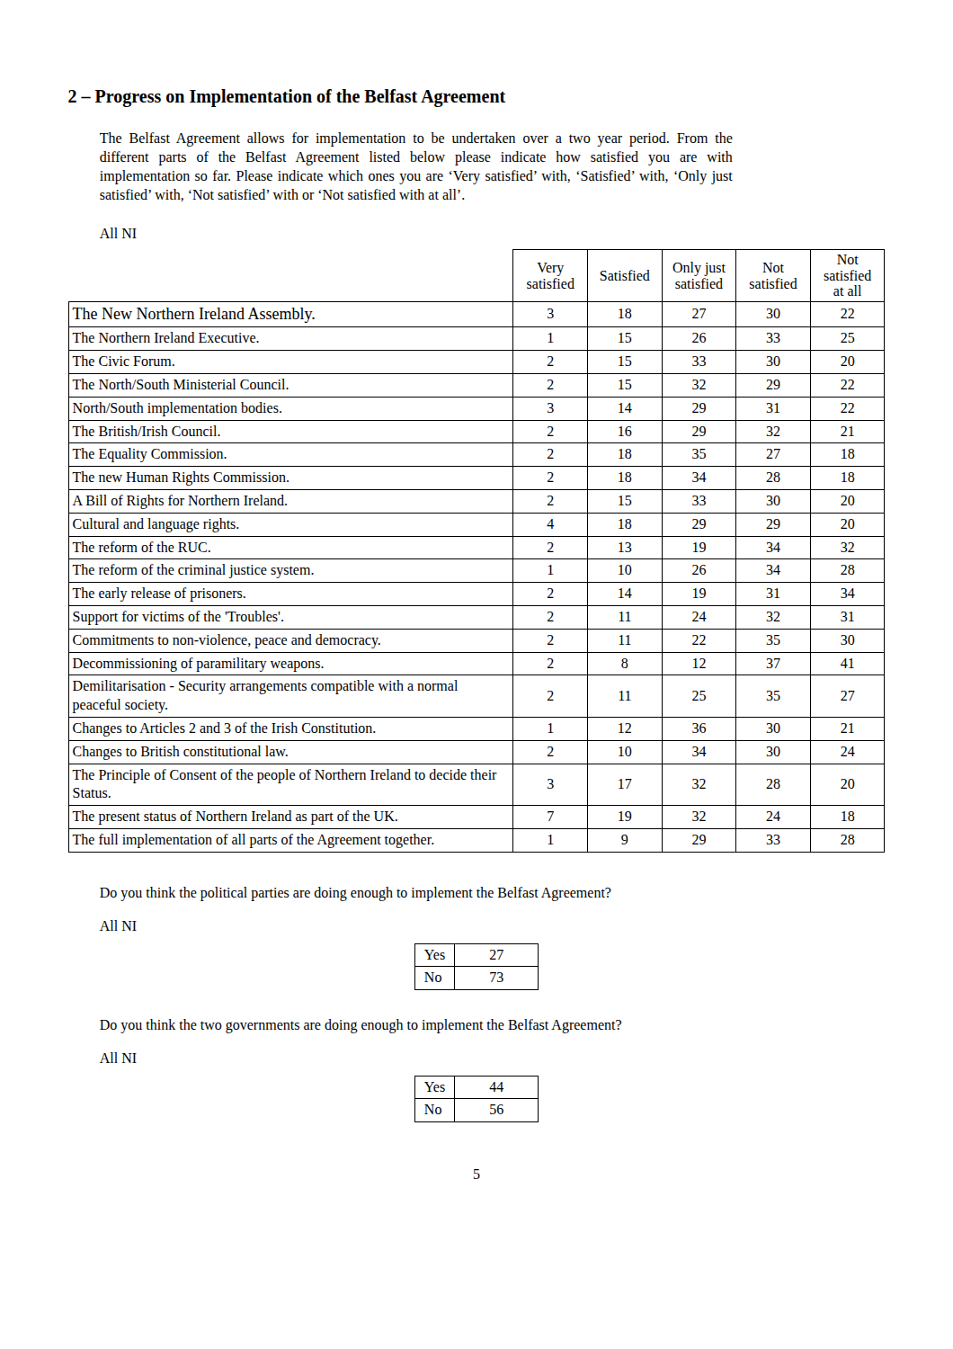2 – Progress on Implementation of the Belfast Agreement
The Belfast Agreement allows for implementation to be undertaken over a two year period. From the different parts of the Belfast Agreement listed below please indicate how satisfied you are with implementation so far. Please indicate which ones you are ‘Very satisfied’ with, ‘Satisfied’ with, ‘Only just satisfied’ with, ‘Not satisfied’ with or ‘Not satisfied with at all’.
All NI
| | Very satisfied | Satisfied | Only just satisfied | Not satisfied | Not satisfied at all |
| --- | --- | --- | --- | --- | --- |
| The New Northern Ireland Assembly. | 3 | 18 | 27 | 30 | 22 |
| The Northern Ireland Executive. | 1 | 15 | 26 | 33 | 25 |
| The Civic Forum. | 2 | 15 | 33 | 30 | 20 |
| The North/South Ministerial Council. | 2 | 15 | 32 | 29 | 22 |
| North/South implementation bodies. | 3 | 14 | 29 | 31 | 22 |
| The British/Irish Council. | 2 | 16 | 29 | 32 | 21 |
| The Equality Commission. | 2 | 18 | 35 | 27 | 18 |
| The new Human Rights Commission. | 2 | 18 | 34 | 28 | 18 |
| A Bill of Rights for Northern Ireland. | 2 | 15 | 33 | 30 | 20 |
| Cultural and language rights. | 4 | 18 | 29 | 29 | 20 |
| The reform of the RUC. | 2 | 13 | 19 | 34 | 32 |
| The reform of the criminal justice system. | 1 | 10 | 26 | 34 | 28 |
| The early release of prisoners. | 2 | 14 | 19 | 31 | 34 |
| Support for victims of the 'Troubles'. | 2 | 11 | 24 | 32 | 31 |
| Commitments to non-violence, peace and democracy. | 2 | 11 | 22 | 35 | 30 |
| Decommissioning of paramilitary weapons. | 2 | 8 | 12 | 37 | 41 |
| Demilitarisation - Security arrangements compatible with a normal peaceful society. | 2 | 11 | 25 | 35 | 27 |
| Changes to Articles 2 and 3 of the Irish Constitution. | 1 | 12 | 36 | 30 | 21 |
| Changes to British constitutional law. | 2 | 10 | 34 | 30 | 24 |
| The Principle of Consent of the people of Northern Ireland to decide their Status. | 3 | 17 | 32 | 28 | 20 |
| The present status of Northern Ireland as part of the UK. | 7 | 19 | 32 | 24 | 18 |
| The full implementation of all parts of the Agreement together. | 1 | 9 | 29 | 33 | 28 |
Do you think the political parties are doing enough to implement the Belfast Agreement?
All NI
| Yes | 27 |
| No | 73 |
Do you think the two governments are doing enough to implement the Belfast Agreement?
All NI
| Yes | 44 |
| No | 56 |
5